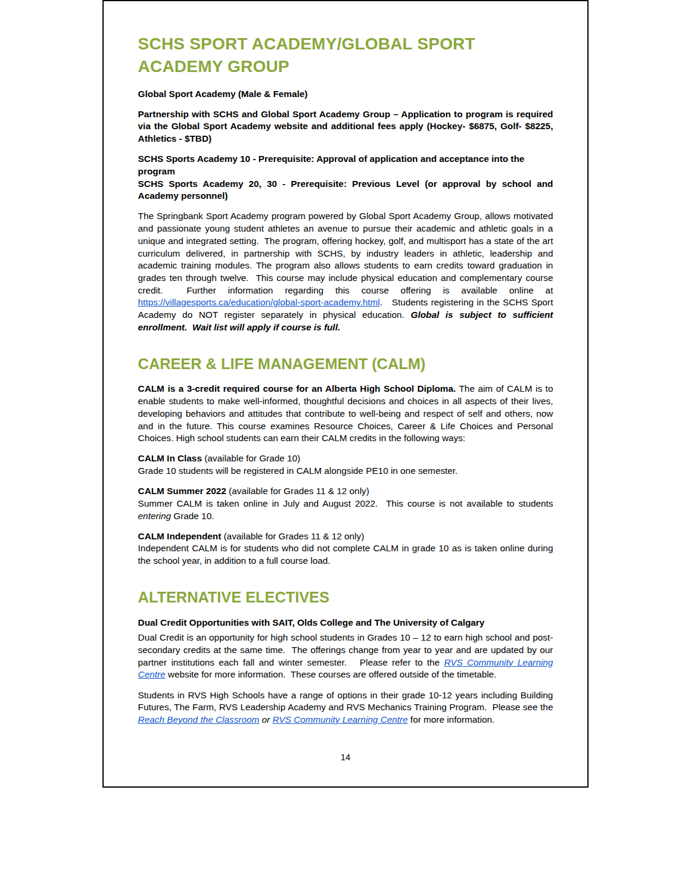SCHS SPORT ACADEMY/GLOBAL SPORT ACADEMY GROUP
Global Sport Academy (Male & Female)
Partnership with SCHS and Global Sport Academy Group – Application to program is required via the Global Sport Academy website and additional fees apply (Hockey- $6875, Golf- $8225, Athletics - $TBD)
SCHS Sports Academy 10 - Prerequisite: Approval of application and acceptance into the program
SCHS Sports Academy 20, 30 - Prerequisite: Previous Level (or approval by school and Academy personnel)
The Springbank Sport Academy program powered by Global Sport Academy Group, allows motivated and passionate young student athletes an avenue to pursue their academic and athletic goals in a unique and integrated setting. The program, offering hockey, golf, and multisport has a state of the art curriculum delivered, in partnership with SCHS, by industry leaders in athletic, leadership and academic training modules. The program also allows students to earn credits toward graduation in grades ten through twelve. This course may include physical education and complementary course credit. Further information regarding this course offering is available online at https://villagesports.ca/education/global-sport-academy.html. Students registering in the SCHS Sport Academy do NOT register separately in physical education. Global is subject to sufficient enrollment. Wait list will apply if course is full.
CAREER & LIFE MANAGEMENT (CALM)
CALM is a 3-credit required course for an Alberta High School Diploma. The aim of CALM is to enable students to make well-informed, thoughtful decisions and choices in all aspects of their lives, developing behaviors and attitudes that contribute to well-being and respect of self and others, now and in the future. This course examines Resource Choices, Career & Life Choices and Personal Choices. High school students can earn their CALM credits in the following ways:
CALM In Class (available for Grade 10)
Grade 10 students will be registered in CALM alongside PE10 in one semester.
CALM Summer 2022 (available for Grades 11 & 12 only)
Summer CALM is taken online in July and August 2022. This course is not available to students entering Grade 10.
CALM Independent (available for Grades 11 & 12 only)
Independent CALM is for students who did not complete CALM in grade 10 as is taken online during the school year, in addition to a full course load.
ALTERNATIVE ELECTIVES
Dual Credit Opportunities with SAIT, Olds College and The University of Calgary
Dual Credit is an opportunity for high school students in Grades 10 – 12 to earn high school and post-secondary credits at the same time. The offerings change from year to year and are updated by our partner institutions each fall and winter semester. Please refer to the RVS Community Learning Centre website for more information. These courses are offered outside of the timetable.
Students in RVS High Schools have a range of options in their grade 10-12 years including Building Futures, The Farm, RVS Leadership Academy and RVS Mechanics Training Program. Please see the Reach Beyond the Classroom or RVS Community Learning Centre for more information.
14